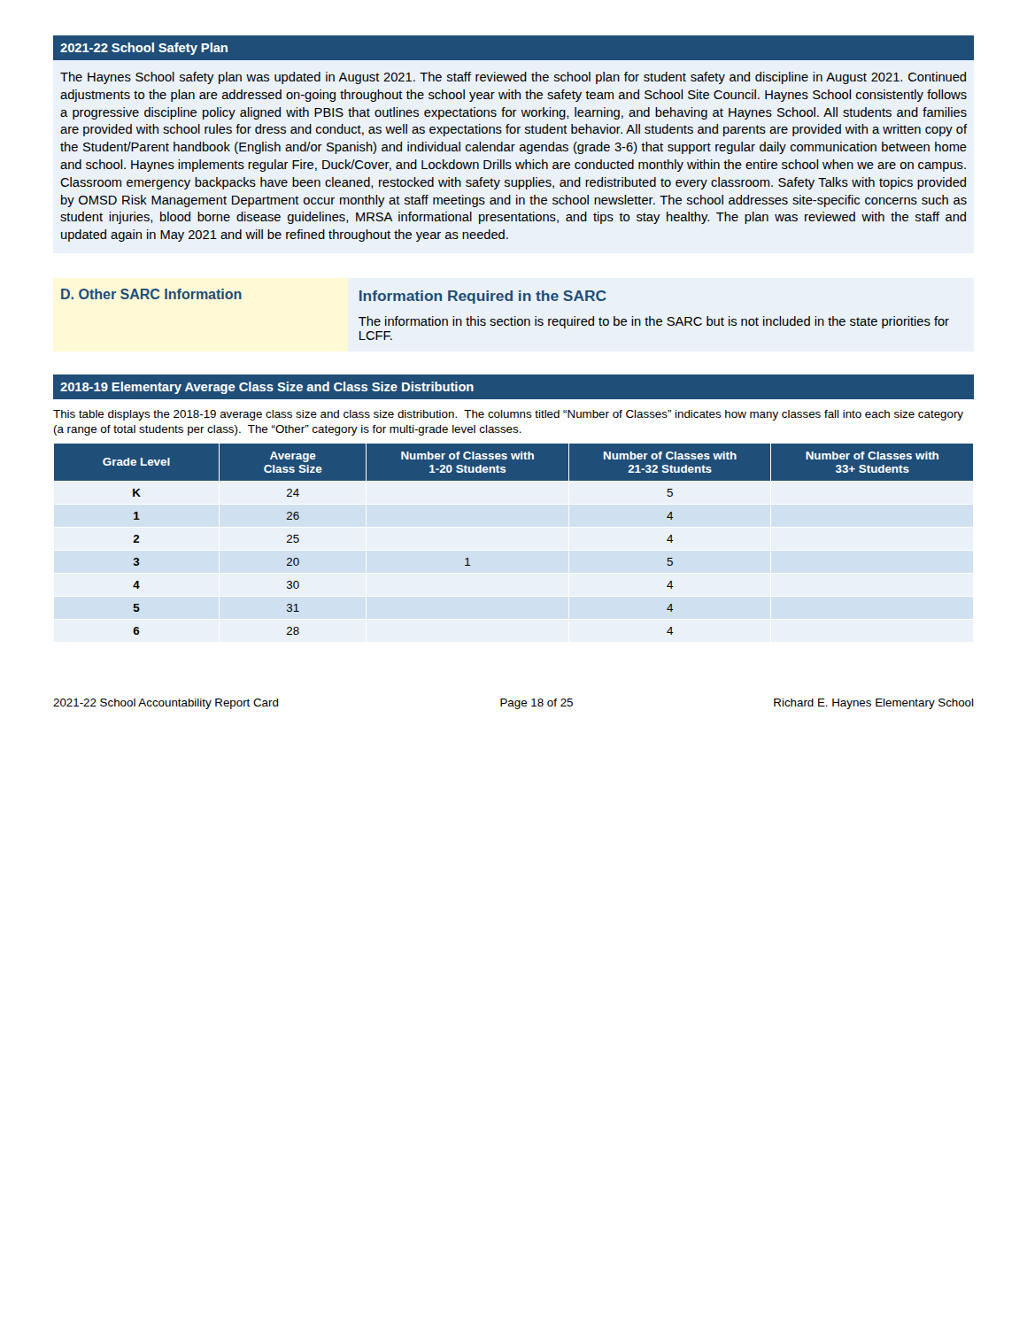2021-22 School Safety Plan
The Haynes School safety plan was updated in August 2021. The staff reviewed the school plan for student safety and discipline in August 2021. Continued adjustments to the plan are addressed on-going throughout the school year with the safety team and School Site Council. Haynes School consistently follows a progressive discipline policy aligned with PBIS that outlines expectations for working, learning, and behaving at Haynes School. All students and families are provided with school rules for dress and conduct, as well as expectations for student behavior. All students and parents are provided with a written copy of the Student/Parent handbook (English and/or Spanish) and individual calendar agendas (grade 3-6) that support regular daily communication between home and school. Haynes implements regular Fire, Duck/Cover, and Lockdown Drills which are conducted monthly within the entire school when we are on campus. Classroom emergency backpacks have been cleaned, restocked with safety supplies, and redistributed to every classroom. Safety Talks with topics provided by OMSD Risk Management Department occur monthly at staff meetings and in the school newsletter. The school addresses site-specific concerns such as student injuries, blood borne disease guidelines, MRSA informational presentations, and tips to stay healthy. The plan was reviewed with the staff and updated again in May 2021 and will be refined throughout the year as needed.
D. Other SARC Information
Information Required in the SARC
The information in this section is required to be in the SARC but is not included in the state priorities for LCFF.
2018-19 Elementary Average Class Size and Class Size Distribution
This table displays the 2018-19 average class size and class size distribution. The columns titled “Number of Classes” indicates how many classes fall into each size category (a range of total students per class). The “Other” category is for multi-grade level classes.
| Grade Level | Average Class Size | Number of Classes with 1-20 Students | Number of Classes with 21-32 Students | Number of Classes with 33+ Students |
| --- | --- | --- | --- | --- |
| K | 24 | | 5 | |
| 1 | 26 | | 4 | |
| 2 | 25 | | 4 | |
| 3 | 20 | 1 | 5 | |
| 4 | 30 | | 4 | |
| 5 | 31 | | 4 | |
| 6 | 28 | | 4 | |
2021-22 School Accountability Report Card
Page 18 of 25
Richard E. Haynes Elementary School